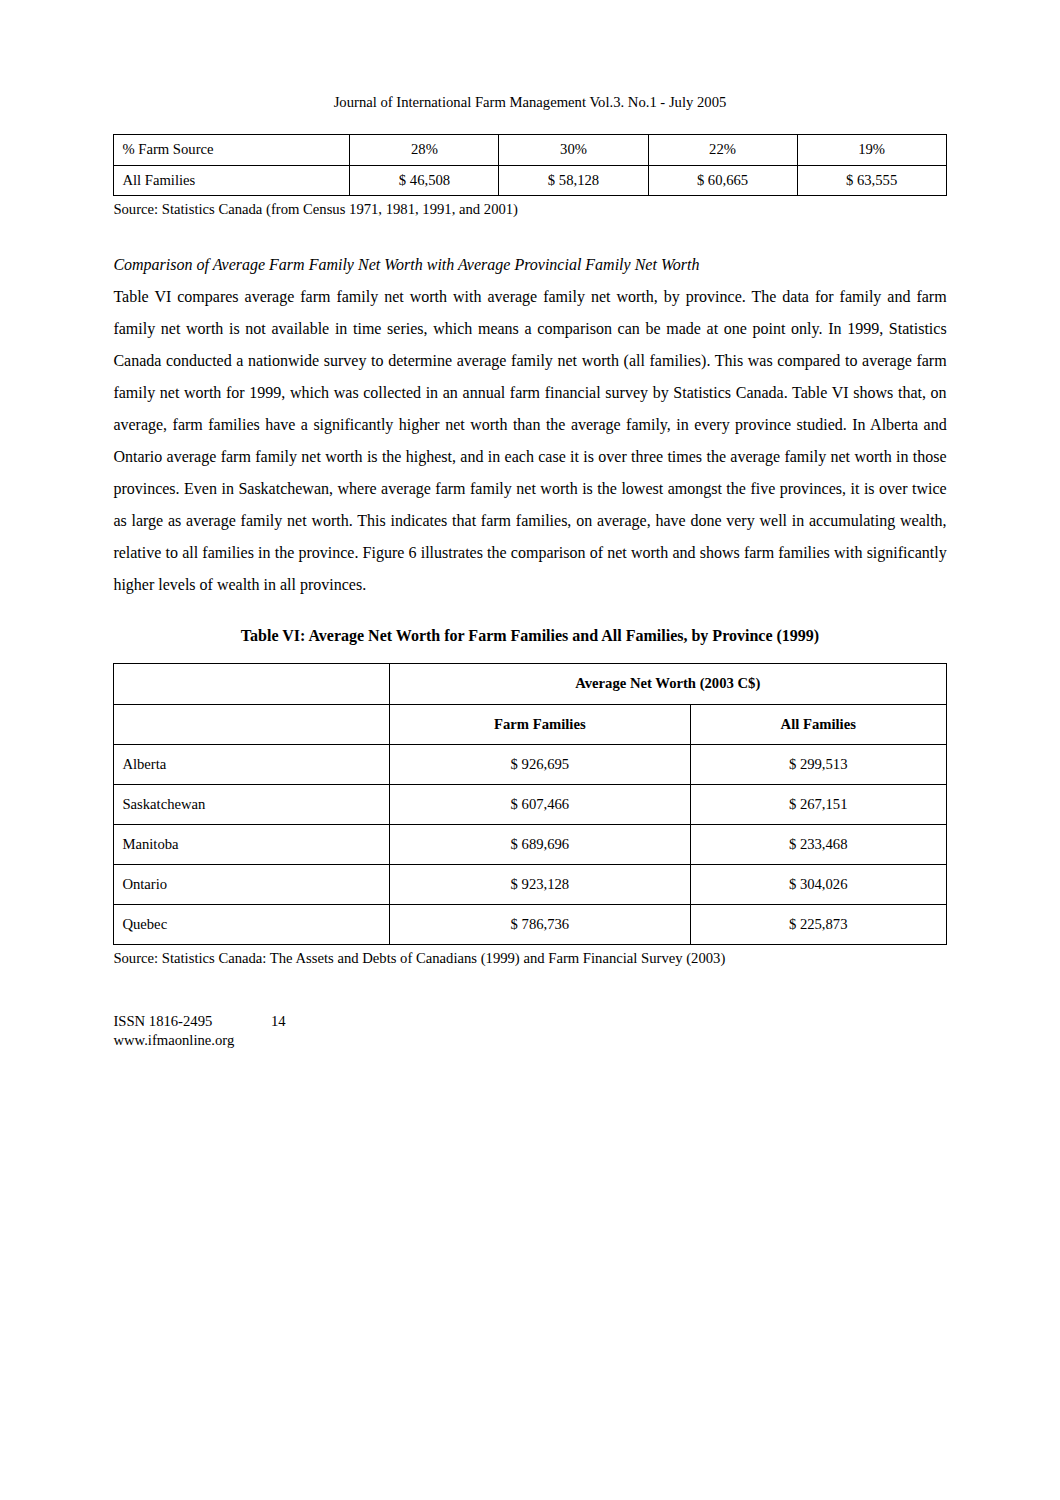Journal of International Farm Management Vol.3. No.1 - July 2005
| % Farm Source | 28% | 30% | 22% | 19% |
| All Families | $ 46,508 | $ 58,128 | $ 60,665 | $ 63,555 |
Source: Statistics Canada (from Census 1971, 1981, 1991, and 2001)
Comparison of Average Farm Family Net Worth with Average Provincial Family Net Worth
Table VI compares average farm family net worth with average family net worth, by province. The data for family and farm family net worth is not available in time series, which means a comparison can be made at one point only. In 1999, Statistics Canada conducted a nationwide survey to determine average family net worth (all families). This was compared to average farm family net worth for 1999, which was collected in an annual farm financial survey by Statistics Canada. Table VI shows that, on average, farm families have a significantly higher net worth than the average family, in every province studied. In Alberta and Ontario average farm family net worth is the highest, and in each case it is over three times the average family net worth in those provinces. Even in Saskatchewan, where average farm family net worth is the lowest amongst the five provinces, it is over twice as large as average family net worth. This indicates that farm families, on average, have done very well in accumulating wealth, relative to all families in the province. Figure 6 illustrates the comparison of net worth and shows farm families with significantly higher levels of wealth in all provinces.
Table VI: Average Net Worth for Farm Families and All Families, by Province (1999)
| | Average Net Worth (2003 C$) |
| | Farm Families | All Families |
| Alberta | $ 926,695 | $ 299,513 |
| Saskatchewan | $ 607,466 | $ 267,151 |
| Manitoba | $ 689,696 | $ 233,468 |
| Ontario | $ 923,128 | $ 304,026 |
| Quebec | $ 786,736 | $ 225,873 |
Source: Statistics Canada: The Assets and Debts of Canadians (1999) and Farm Financial Survey (2003)
ISSN 1816-249514 www.ifmaonline.org